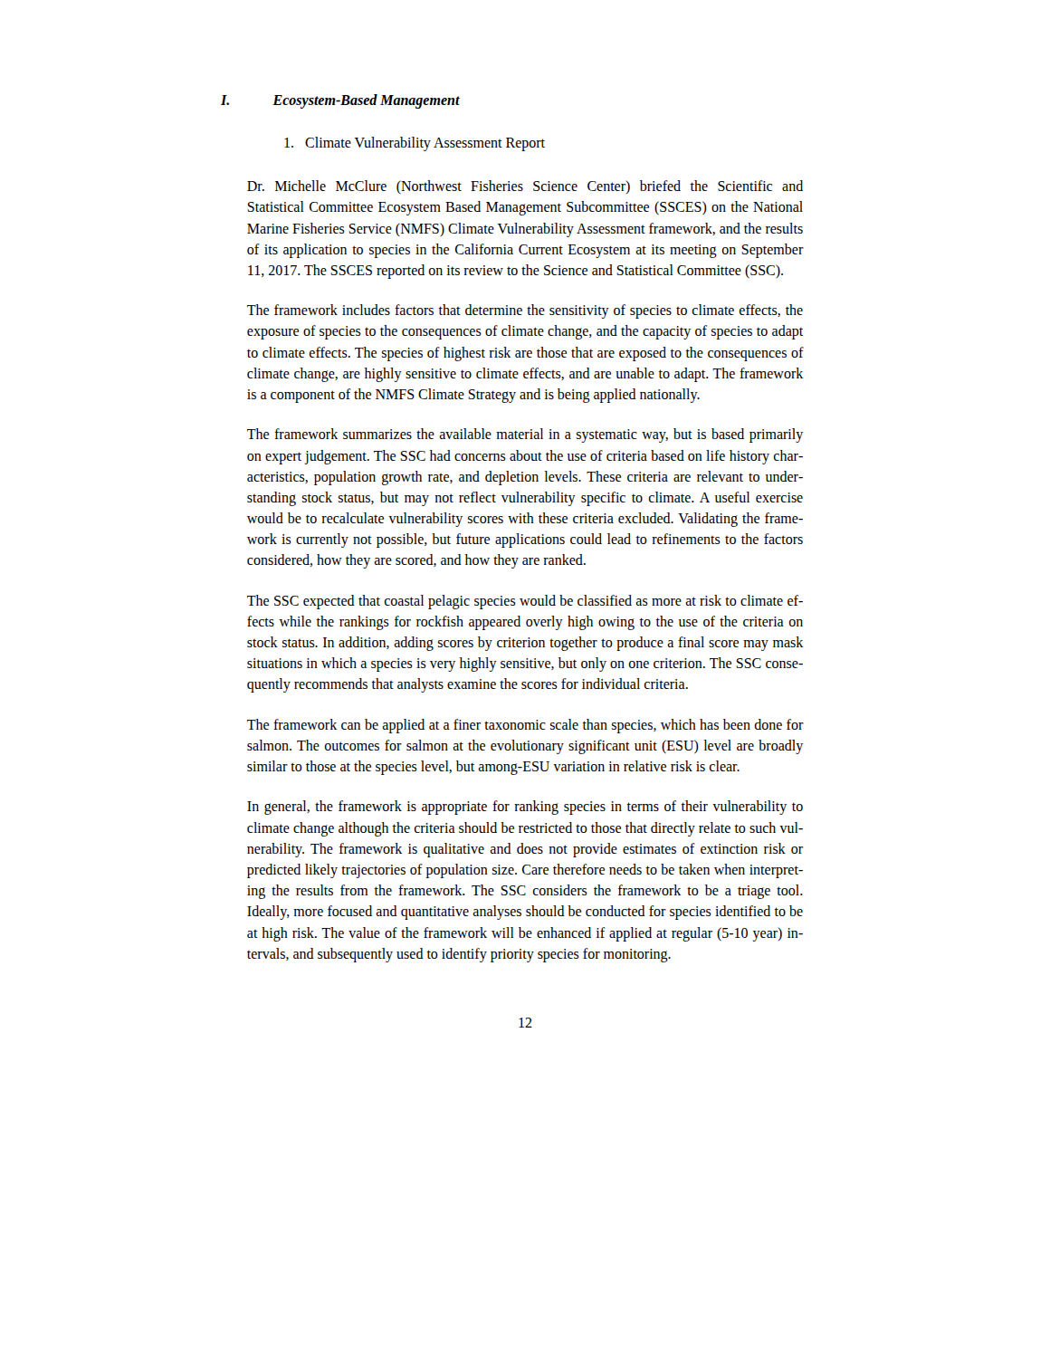I. Ecosystem-Based Management
1. Climate Vulnerability Assessment Report
Dr. Michelle McClure (Northwest Fisheries Science Center) briefed the Scientific and Statistical Committee Ecosystem Based Management Subcommittee (SSCES) on the National Marine Fisheries Service (NMFS) Climate Vulnerability Assessment framework, and the results of its application to species in the California Current Ecosystem at its meeting on September 11, 2017. The SSCES reported on its review to the Science and Statistical Committee (SSC).
The framework includes factors that determine the sensitivity of species to climate effects, the exposure of species to the consequences of climate change, and the capacity of species to adapt to climate effects. The species of highest risk are those that are exposed to the consequences of climate change, are highly sensitive to climate effects, and are unable to adapt. The framework is a component of the NMFS Climate Strategy and is being applied nationally.
The framework summarizes the available material in a systematic way, but is based primarily on expert judgement. The SSC had concerns about the use of criteria based on life history characteristics, population growth rate, and depletion levels. These criteria are relevant to understanding stock status, but may not reflect vulnerability specific to climate. A useful exercise would be to recalculate vulnerability scores with these criteria excluded. Validating the framework is currently not possible, but future applications could lead to refinements to the factors considered, how they are scored, and how they are ranked.
The SSC expected that coastal pelagic species would be classified as more at risk to climate effects while the rankings for rockfish appeared overly high owing to the use of the criteria on stock status. In addition, adding scores by criterion together to produce a final score may mask situations in which a species is very highly sensitive, but only on one criterion. The SSC consequently recommends that analysts examine the scores for individual criteria.
The framework can be applied at a finer taxonomic scale than species, which has been done for salmon. The outcomes for salmon at the evolutionary significant unit (ESU) level are broadly similar to those at the species level, but among-ESU variation in relative risk is clear.
In general, the framework is appropriate for ranking species in terms of their vulnerability to climate change although the criteria should be restricted to those that directly relate to such vulnerability. The framework is qualitative and does not provide estimates of extinction risk or predicted likely trajectories of population size. Care therefore needs to be taken when interpreting the results from the framework. The SSC considers the framework to be a triage tool. Ideally, more focused and quantitative analyses should be conducted for species identified to be at high risk. The value of the framework will be enhanced if applied at regular (5-10 year) intervals, and subsequently used to identify priority species for monitoring.
12